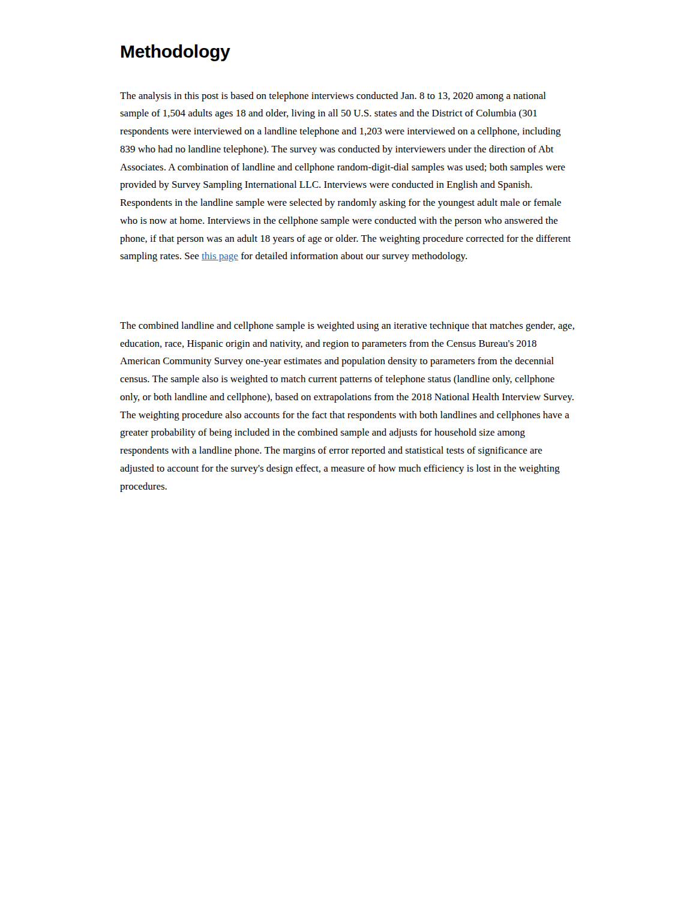Methodology
The analysis in this post is based on telephone interviews conducted Jan. 8 to 13, 2020 among a national sample of 1,504 adults ages 18 and older, living in all 50 U.S. states and the District of Columbia (301 respondents were interviewed on a landline telephone and 1,203 were interviewed on a cellphone, including 839 who had no landline telephone). The survey was conducted by interviewers under the direction of Abt Associates. A combination of landline and cellphone random-digit-dial samples was used; both samples were provided by Survey Sampling International LLC. Interviews were conducted in English and Spanish. Respondents in the landline sample were selected by randomly asking for the youngest adult male or female who is now at home. Interviews in the cellphone sample were conducted with the person who answered the phone, if that person was an adult 18 years of age or older. The weighting procedure corrected for the different sampling rates. See this page for detailed information about our survey methodology.
The combined landline and cellphone sample is weighted using an iterative technique that matches gender, age, education, race, Hispanic origin and nativity, and region to parameters from the Census Bureau's 2018 American Community Survey one-year estimates and population density to parameters from the decennial census. The sample also is weighted to match current patterns of telephone status (landline only, cellphone only, or both landline and cellphone), based on extrapolations from the 2018 National Health Interview Survey. The weighting procedure also accounts for the fact that respondents with both landlines and cellphones have a greater probability of being included in the combined sample and adjusts for household size among respondents with a landline phone. The margins of error reported and statistical tests of significance are adjusted to account for the survey's design effect, a measure of how much efficiency is lost in the weighting procedures.